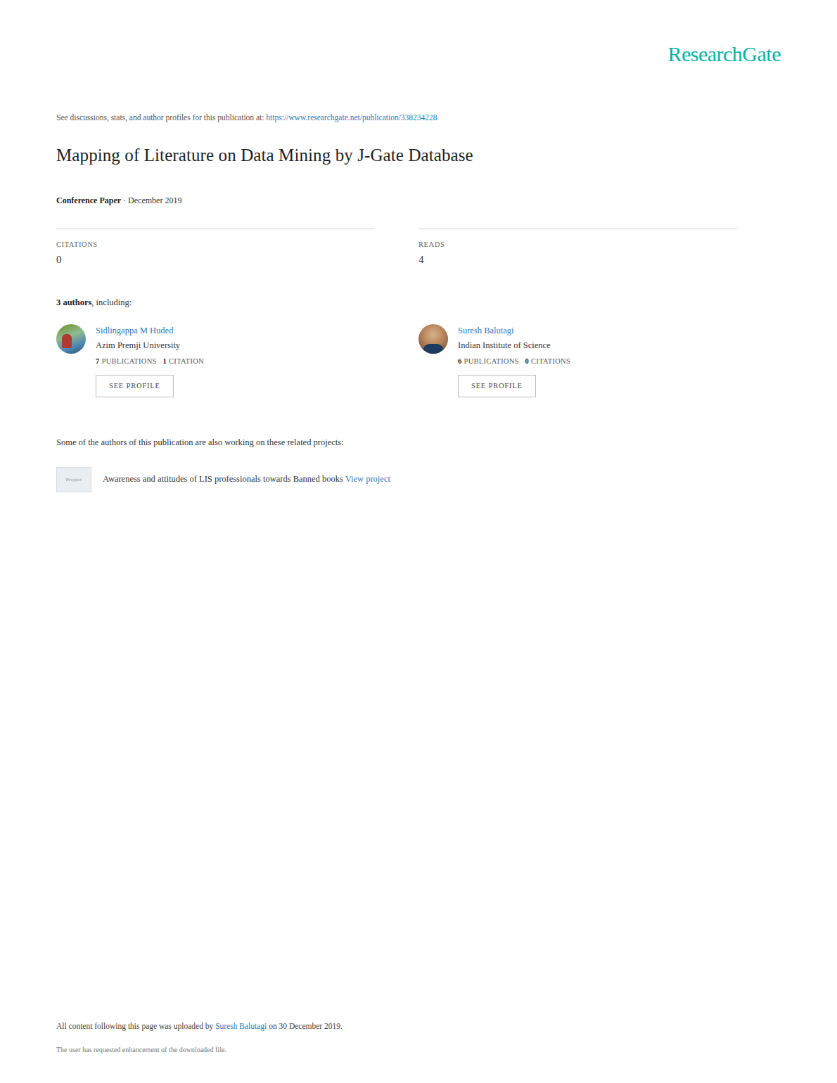ResearchGate
See discussions, stats, and author profiles for this publication at: https://www.researchgate.net/publication/338234228
Mapping of Literature on Data Mining by J-Gate Database
Conference Paper · December 2019
Citations
0
Reads
4
3 authors, including:
Sidlingappa M Huded
Azim Premji University
7 PUBLICATIONS 1 CITATION
See Profile
Suresh Balutagi
Indian Institute of Science
6 PUBLICATIONS 0 CITATIONS
See Profile
Some of the authors of this publication are also working on these related projects:
Project
Awareness and attitudes of LIS professionals towards Banned books View project
All content following this page was uploaded by Suresh Balutagi on 30 December 2019.
The user has requested enhancement of the downloaded file.